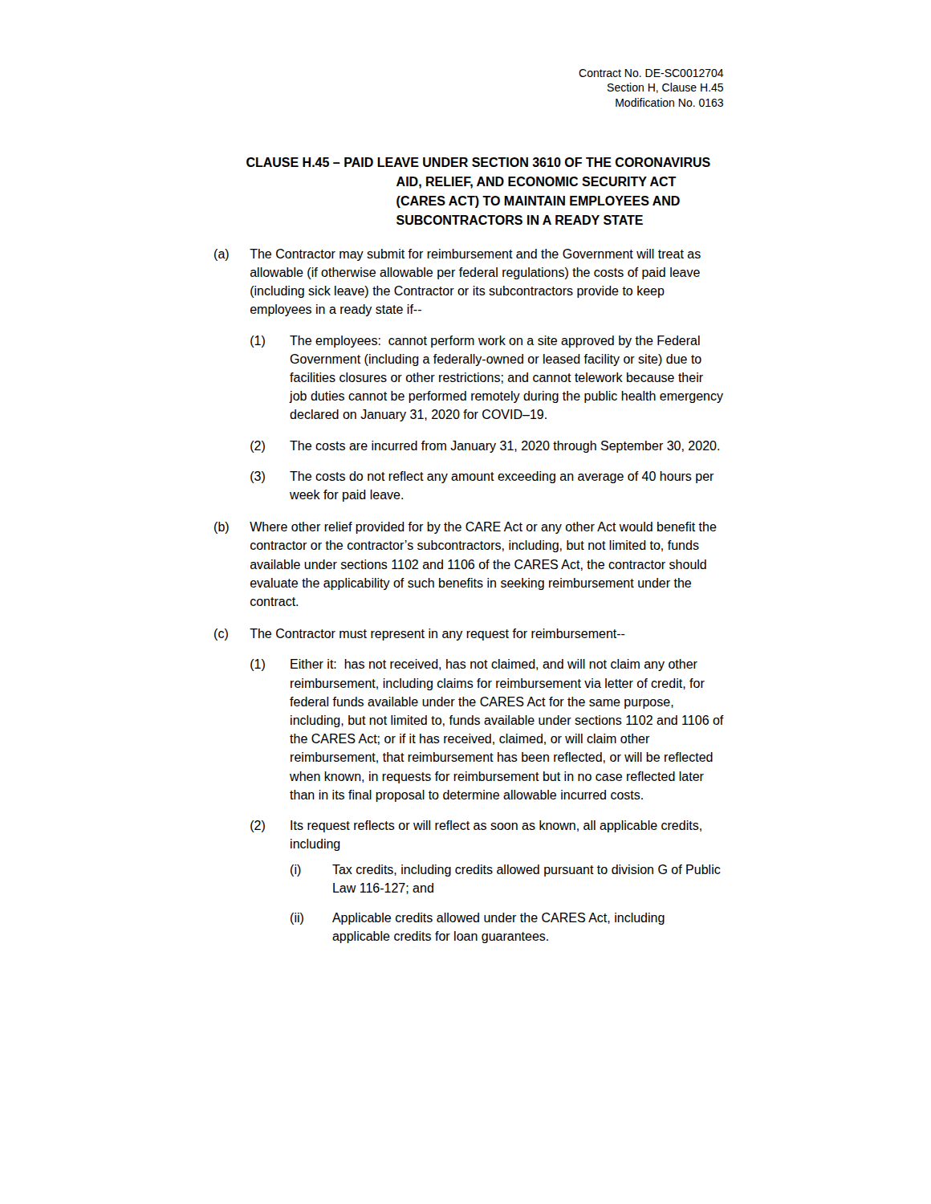Contract No. DE-SC0012704
Section H, Clause H.45
Modification No. 0163
CLAUSE H.45 – PAID LEAVE UNDER SECTION 3610 OF THE CORONAVIRUS AID, RELIEF, AND ECONOMIC SECURITY ACT (CARES ACT) TO MAINTAIN EMPLOYEES AND SUBCONTRACTORS IN A READY STATE
(a)
The Contractor may submit for reimbursement and the Government will treat as allowable (if otherwise allowable per federal regulations) the costs of paid leave (including sick leave) the Contractor or its subcontractors provide to keep employees in a ready state if--
(1)
The employees: cannot perform work on a site approved by the Federal Government (including a federally-owned or leased facility or site) due to facilities closures or other restrictions; and cannot telework because their job duties cannot be performed remotely during the public health emergency declared on January 31, 2020 for COVID–19.
(2)
The costs are incurred from January 31, 2020 through September 30, 2020.
(3)
The costs do not reflect any amount exceeding an average of 40 hours per week for paid leave.
(b)
Where other relief provided for by the CARE Act or any other Act would benefit the contractor or the contractor’s subcontractors, including, but not limited to, funds available under sections 1102 and 1106 of the CARES Act, the contractor should evaluate the applicability of such benefits in seeking reimbursement under the contract.
(c)
The Contractor must represent in any request for reimbursement--
(1)
Either it: has not received, has not claimed, and will not claim any other reimbursement, including claims for reimbursement via letter of credit, for federal funds available under the CARES Act for the same purpose, including, but not limited to, funds available under sections 1102 and 1106 of the CARES Act; or if it has received, claimed, or will claim other reimbursement, that reimbursement has been reflected, or will be reflected when known, in requests for reimbursement but in no case reflected later than in its final proposal to determine allowable incurred costs.
(2)
Its request reflects or will reflect as soon as known, all applicable credits, including
(i)
Tax credits, including credits allowed pursuant to division G of Public Law 116-127; and
(ii)
Applicable credits allowed under the CARES Act, including applicable credits for loan guarantees.